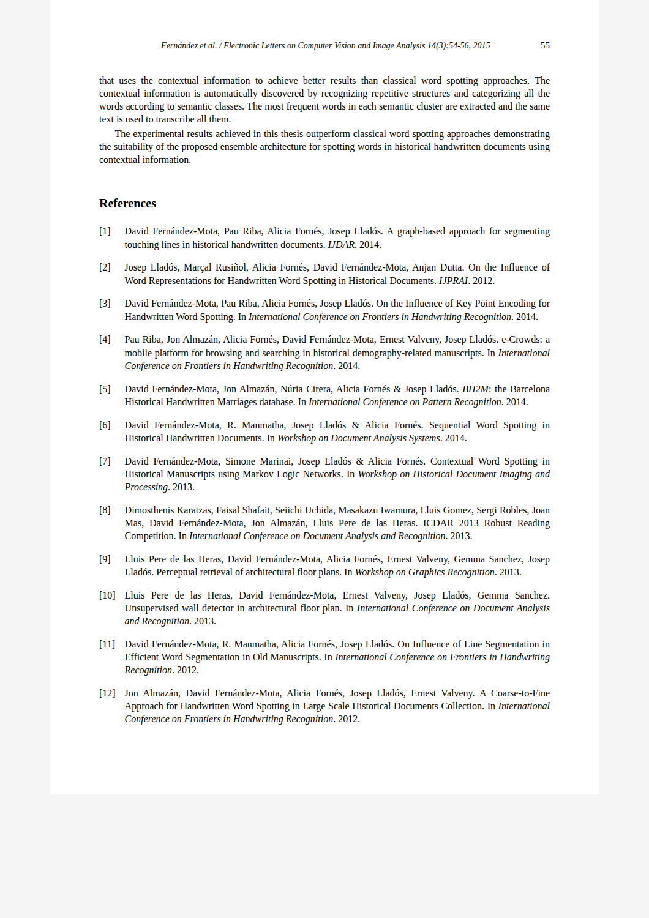Fernández et al. / Electronic Letters on Computer Vision and Image Analysis 14(3):54-56, 2015 55
that uses the contextual information to achieve better results than classical word spotting approaches. The contextual information is automatically discovered by recognizing repetitive structures and categorizing all the words according to semantic classes. The most frequent words in each semantic cluster are extracted and the same text is used to transcribe all them.
The experimental results achieved in this thesis outperform classical word spotting approaches demonstrating the suitability of the proposed ensemble architecture for spotting words in historical handwritten documents using contextual information.
References
[1] David Fernández-Mota, Pau Riba, Alicia Fornés, Josep Lladós. A graph-based approach for segmenting touching lines in historical handwritten documents. IJDAR. 2014.
[2] Josep Lladós, Marçal Rusiñol, Alicia Fornés, David Fernández-Mota, Anjan Dutta. On the Influence of Word Representations for Handwritten Word Spotting in Historical Documents. IJPRAI. 2012.
[3] David Fernández-Mota, Pau Riba, Alicia Fornés, Josep Lladós. On the Influence of Key Point Encoding for Handwritten Word Spotting. In International Conference on Frontiers in Handwriting Recognition. 2014.
[4] Pau Riba, Jon Almazán, Alicia Fornés, David Fernández-Mota, Ernest Valveny, Josep Lladós. e-Crowds: a mobile platform for browsing and searching in historical demography-related manuscripts. In International Conference on Frontiers in Handwriting Recognition. 2014.
[5] David Fernández-Mota, Jon Almazán, Núria Cirera, Alicia Fornés & Josep Lladós. BH2M: the Barcelona Historical Handwritten Marriages database. In International Conference on Pattern Recognition. 2014.
[6] David Fernández-Mota, R. Manmatha, Josep Lladós & Alicia Fornés. Sequential Word Spotting in Historical Handwritten Documents. In Workshop on Document Analysis Systems. 2014.
[7] David Fernández-Mota, Simone Marinai, Josep Lladós & Alicia Fornés. Contextual Word Spotting in Historical Manuscripts using Markov Logic Networks. In Workshop on Historical Document Imaging and Processing. 2013.
[8] Dimosthenis Karatzas, Faisal Shafait, Seiichi Uchida, Masakazu Iwamura, Lluis Gomez, Sergi Robles, Joan Mas, David Fernández-Mota, Jon Almazán, Lluis Pere de las Heras. ICDAR 2013 Robust Reading Competition. In International Conference on Document Analysis and Recognition. 2013.
[9] Lluis Pere de las Heras, David Fernández-Mota, Alicia Fornés, Ernest Valveny, Gemma Sanchez, Josep Lladós. Perceptual retrieval of architectural floor plans. In Workshop on Graphics Recognition. 2013.
[10] Lluis Pere de las Heras, David Fernández-Mota, Ernest Valveny, Josep Lladós, Gemma Sanchez. Unsupervised wall detector in architectural floor plan. In International Conference on Document Analysis and Recognition. 2013.
[11] David Fernández-Mota, R. Manmatha, Alicia Fornés, Josep Lladós. On Influence of Line Segmentation in Efficient Word Segmentation in Old Manuscripts. In International Conference on Frontiers in Handwriting Recognition. 2012.
[12] Jon Almazán, David Fernández-Mota, Alicia Fornés, Josep Lladós, Ernest Valveny. A Coarse-to-Fine Approach for Handwritten Word Spotting in Large Scale Historical Documents Collection. In International Conference on Frontiers in Handwriting Recognition. 2012.